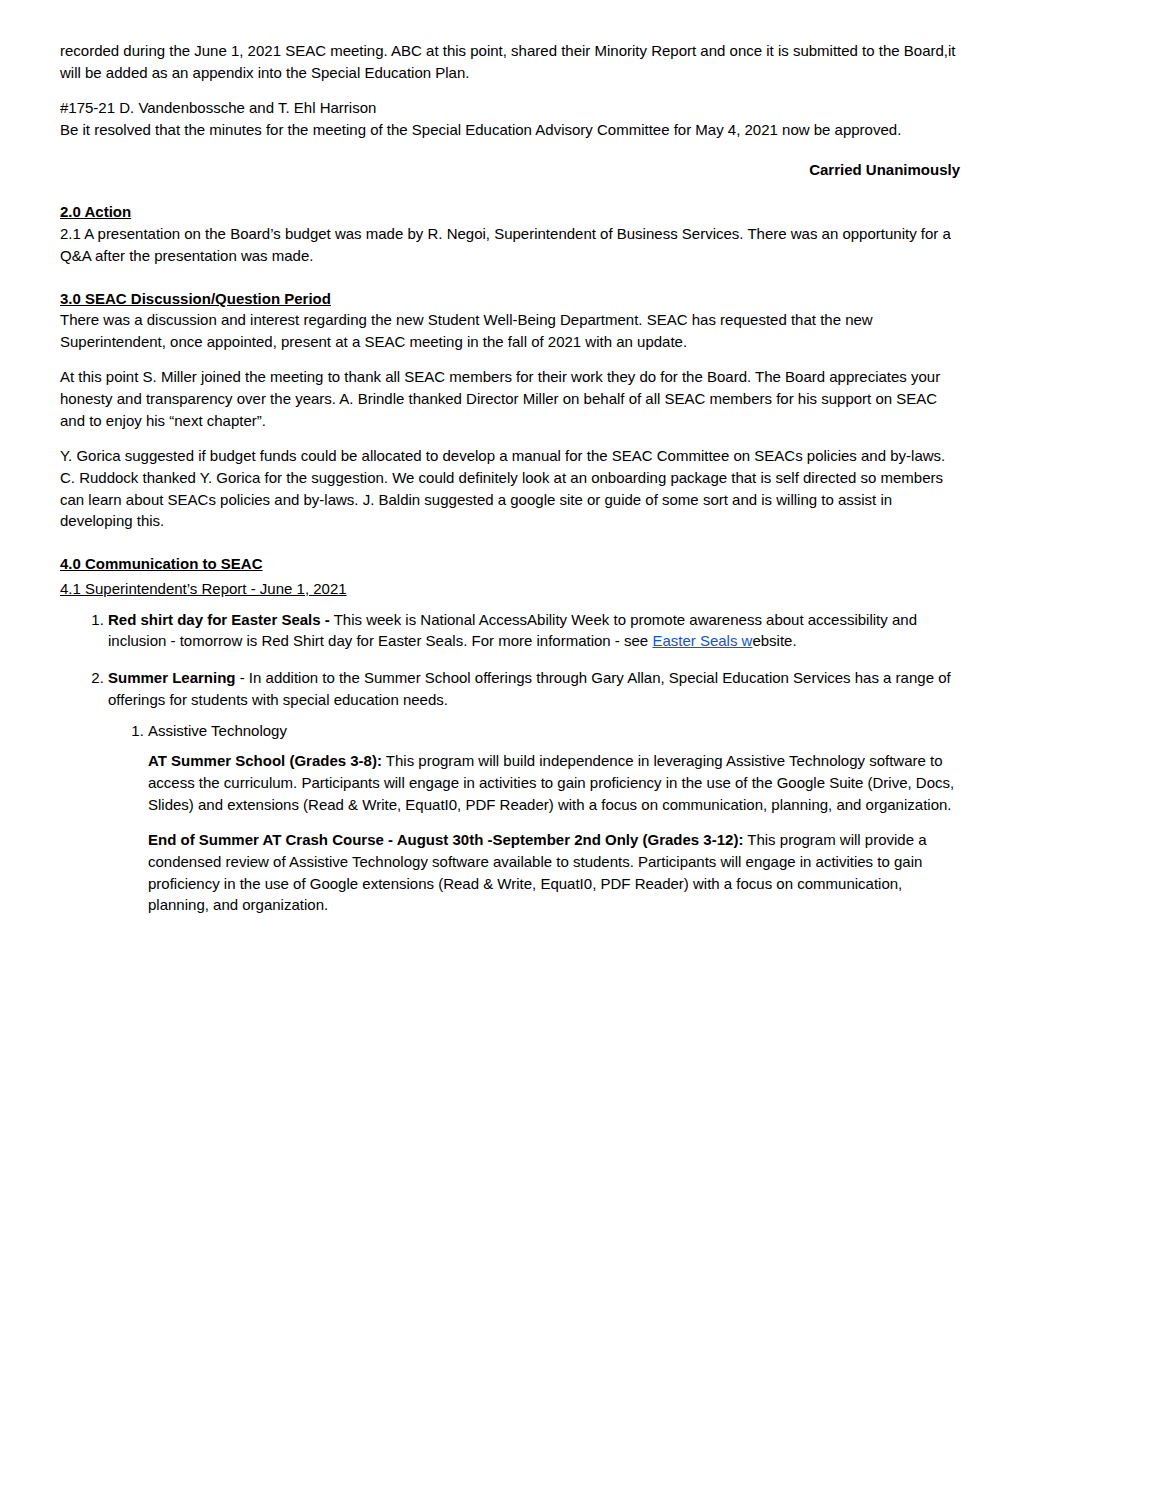recorded during the June 1, 2021 SEAC meeting. ABC at this point, shared their Minority Report and once it is submitted to the Board,it will be added as an appendix into the Special Education Plan.
#175-21 D. Vandenbossche and T. Ehl Harrison
Be it resolved that the minutes for the meeting of the Special Education Advisory Committee for May 4, 2021 now be approved.
Carried Unanimously
2.0 Action
2.1 A presentation on the Board’s budget was made by R. Negoi, Superintendent of Business Services. There was an opportunity for a Q&A after the presentation was made.
3.0 SEAC Discussion/Question Period
There was a discussion and interest regarding the new Student Well-Being Department. SEAC has requested that the new Superintendent, once appointed, present at a SEAC meeting in the fall of 2021 with an update.
At this point S. Miller joined the meeting to thank all SEAC members for their work they do for the Board. The Board appreciates your honesty and transparency over the years. A. Brindle thanked Director Miller on behalf of all SEAC members for his support on SEAC and to enjoy his “next chapter”.
Y. Gorica suggested if budget funds could be allocated to develop a manual for the SEAC Committee on SEACs policies and by-laws. C. Ruddock thanked Y. Gorica for the suggestion. We could definitely look at an onboarding package that is self directed so members can learn about SEACs policies and by-laws. J. Baldin suggested a google site or guide of some sort and is willing to assist in developing this.
4.0 Communication to SEAC
4.1 Superintendent’s Report - June 1, 2021
Red shirt day for Easter Seals - This week is National AccessAbility Week to promote awareness about accessibility and inclusion - tomorrow is Red Shirt day for Easter Seals. For more information - see Easter Seals website.
Summer Learning - In addition to the Summer School offerings through Gary Allan, Special Education Services has a range of offerings for students with special education needs.
Assistive Technology
AT Summer School (Grades 3-8): This program will build independence in leveraging Assistive Technology software to access the curriculum. Participants will engage in activities to gain proficiency in the use of the Google Suite (Drive, Docs, Slides) and extensions (Read & Write, EquatI0, PDF Reader) with a focus on communication, planning, and organization.
End of Summer AT Crash Course - August 30th -September 2nd Only (Grades 3-12): This program will provide a condensed review of Assistive Technology software available to students. Participants will engage in activities to gain proficiency in the use of Google extensions (Read & Write, EquatI0, PDF Reader) with a focus on communication, planning, and organization.